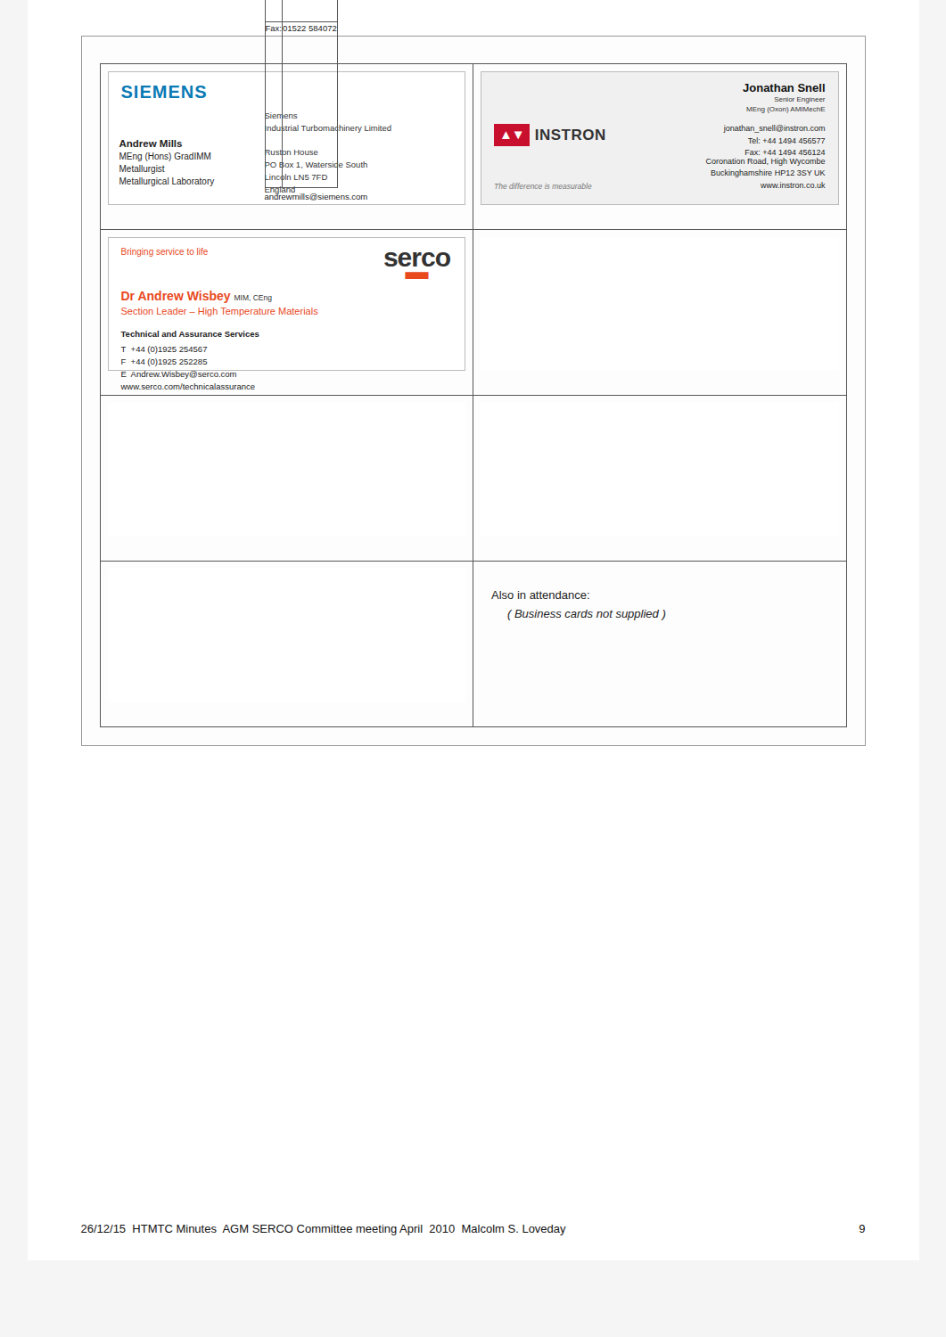| SIEMENS Siemens Industrial Turbomachinery Limited Ruston House PO Box 1, Waterside South Lincoln LN5 7FD England Andrew Mills MEng (Hons) GradIMM Metallurgist Metallurgical Laboratory / Tel: / 01522 584374 / / Fax: / 01522 584072 / andrewmills@siemens.com | Jonathan Snell Senior Engineer MEng (Oxon) AMIMechE jonathan_snell@instron.com Tel: +44 1494 456577 Fax: +44 1494 456124 ▲▼ INSTRON The difference is measurable Coronation Road, High Wycombe Buckinghamshire HP12 3SY UK www.instron.co.uk |
| Bringing service to life serco ▬ Dr Andrew Wisbey MIM, CEng Section Leader – High Temperature Materials Technical and Assurance Services T +44 (0)1925 254567 F +44 (0)1925 252285 E Andrew.Wisbey@serco.com www.serco.com/technicalassurance | |
| | Also in attendance: ( Business cards not supplied ) |
26/12/15 HTMTC Minutes AGM SERCO Committee meeting April 2010 Malcolm S. Loveday
9